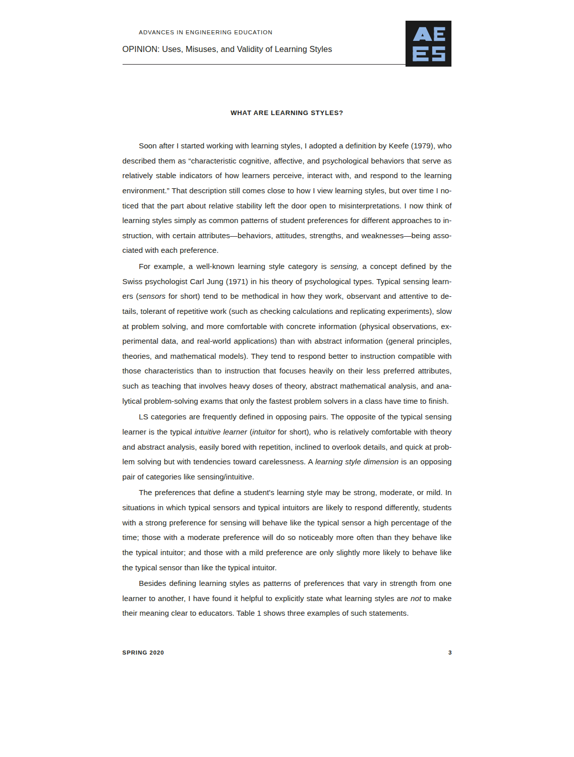Advances in Engineering Education
OPINION: Uses, Misuses, and Validity of Learning Styles
What are Learning Styles?
Soon after I started working with learning styles, I adopted a definition by Keefe (1979), who described them as “characteristic cognitive, affective, and psychological behaviors that serve as relatively stable indicators of how learners perceive, interact with, and respond to the learning environment.” That description still comes close to how I view learning styles, but over time I noticed that the part about relative stability left the door open to misinterpretations. I now think of learning styles simply as common patterns of student preferences for different approaches to instruction, with certain attributes—behaviors, attitudes, strengths, and weaknesses—being associated with each preference.
For example, a well-known learning style category is sensing, a concept defined by the Swiss psychologist Carl Jung (1971) in his theory of psychological types. Typical sensing learners (sensors for short) tend to be methodical in how they work, observant and attentive to details, tolerant of repetitive work (such as checking calculations and replicating experiments), slow at problem solving, and more comfortable with concrete information (physical observations, experimental data, and real-world applications) than with abstract information (general principles, theories, and mathematical models). They tend to respond better to instruction compatible with those characteristics than to instruction that focuses heavily on their less preferred attributes, such as teaching that involves heavy doses of theory, abstract mathematical analysis, and analytical problem-solving exams that only the fastest problem solvers in a class have time to finish.
LS categories are frequently defined in opposing pairs. The opposite of the typical sensing learner is the typical intuitive learner (intuitor for short), who is relatively comfortable with theory and abstract analysis, easily bored with repetition, inclined to overlook details, and quick at problem solving but with tendencies toward carelessness. A learning style dimension is an opposing pair of categories like sensing/intuitive.
The preferences that define a student's learning style may be strong, moderate, or mild. In situations in which typical sensors and typical intuitors are likely to respond differently, students with a strong preference for sensing will behave like the typical sensor a high percentage of the time; those with a moderate preference will do so noticeably more often than they behave like the typical intuitor; and those with a mild preference are only slightly more likely to behave like the typical sensor than like the typical intuitor.
Besides defining learning styles as patterns of preferences that vary in strength from one learner to another, I have found it helpful to explicitly state what learning styles are not to make their meaning clear to educators. Table 1 shows three examples of such statements.
Spring 2020 3